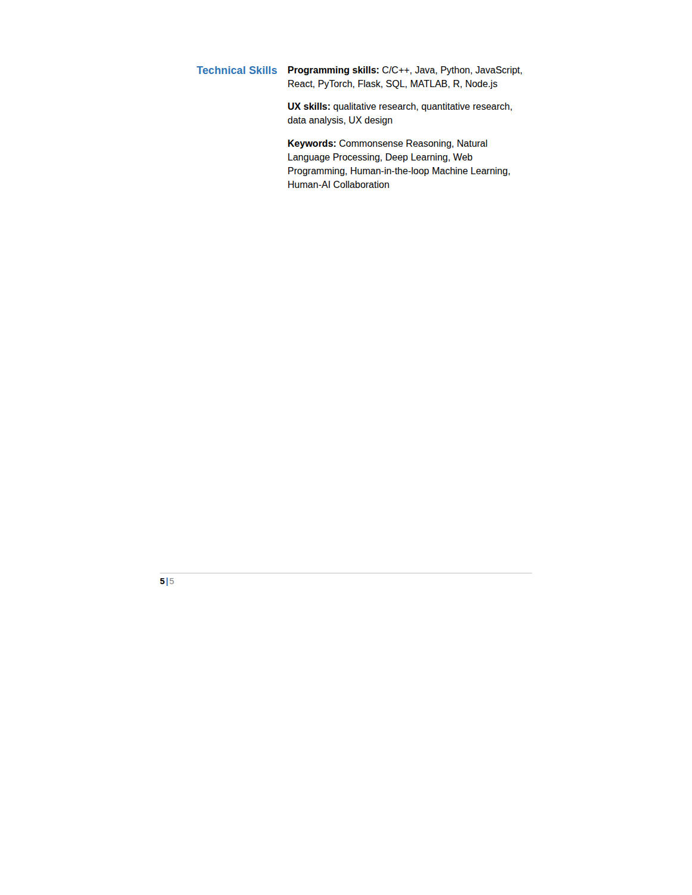Technical Skills
Programming skills: C/C++, Java, Python, JavaScript, React, PyTorch, Flask, SQL, MATLAB, R, Node.js
UX skills: qualitative research, quantitative research, data analysis, UX design
Keywords: Commonsense Reasoning, Natural Language Processing, Deep Learning, Web Programming, Human-in-the-loop Machine Learning, Human-AI Collaboration
5|5